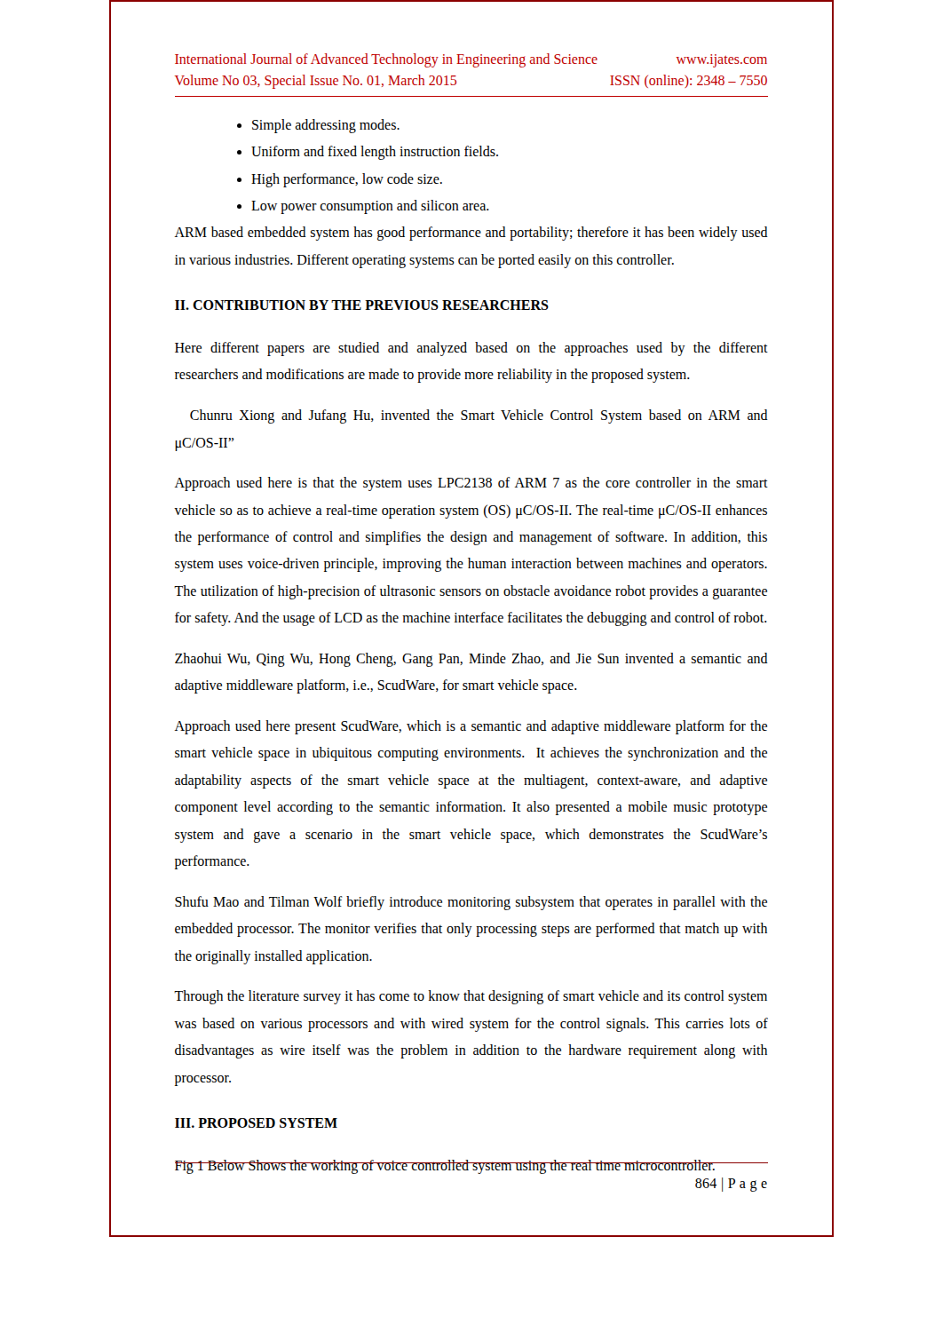International Journal of Advanced Technology in Engineering and Science
www.ijates.com
Volume No 03, Special Issue No. 01, March 2015
ISSN (online): 2348 – 7550
Simple addressing modes.
Uniform and fixed length instruction fields.
High performance, low code size.
Low power consumption and silicon area.
ARM based embedded system has good performance and portability; therefore it has been widely used in various industries. Different operating systems can be ported easily on this controller.
II. CONTRIBUTION BY THE PREVIOUS RESEARCHERS
Here different papers are studied and analyzed based on the approaches used by the different researchers and modifications are made to provide more reliability in the proposed system.
Chunru Xiong and Jufang Hu, invented the Smart Vehicle Control System based on ARM and μC/OS-II”
Approach used here is that the system uses LPC2138 of ARM 7 as the core controller in the smart vehicle so as to achieve a real-time operation system (OS) μC/OS-II. The real-time μC/OS-II enhances the performance of control and simplifies the design and management of software. In addition, this system uses voice-driven principle, improving the human interaction between machines and operators. The utilization of high-precision of ultrasonic sensors on obstacle avoidance robot provides a guarantee for safety. And the usage of LCD as the machine interface facilitates the debugging and control of robot.
Zhaohui Wu, Qing Wu, Hong Cheng, Gang Pan, Minde Zhao, and Jie Sun invented a semantic and adaptive middleware platform, i.e., ScudWare, for smart vehicle space.
Approach used here present ScudWare, which is a semantic and adaptive middleware platform for the smart vehicle space in ubiquitous computing environments. It achieves the synchronization and the adaptability aspects of the smart vehicle space at the multiagent, context-aware, and adaptive component level according to the semantic information. It also presented a mobile music prototype system and gave a scenario in the smart vehicle space, which demonstrates the ScudWare’s performance.
Shufu Mao and Tilman Wolf briefly introduce monitoring subsystem that operates in parallel with the embedded processor. The monitor verifies that only processing steps are performed that match up with the originally installed application.
Through the literature survey it has come to know that designing of smart vehicle and its control system was based on various processors and with wired system for the control signals. This carries lots of disadvantages as wire itself was the problem in addition to the hardware requirement along with processor.
III. PROPOSED SYSTEM
Fig 1 Below Shows the working of voice controlled system using the real time microcontroller.
864 | P a g e